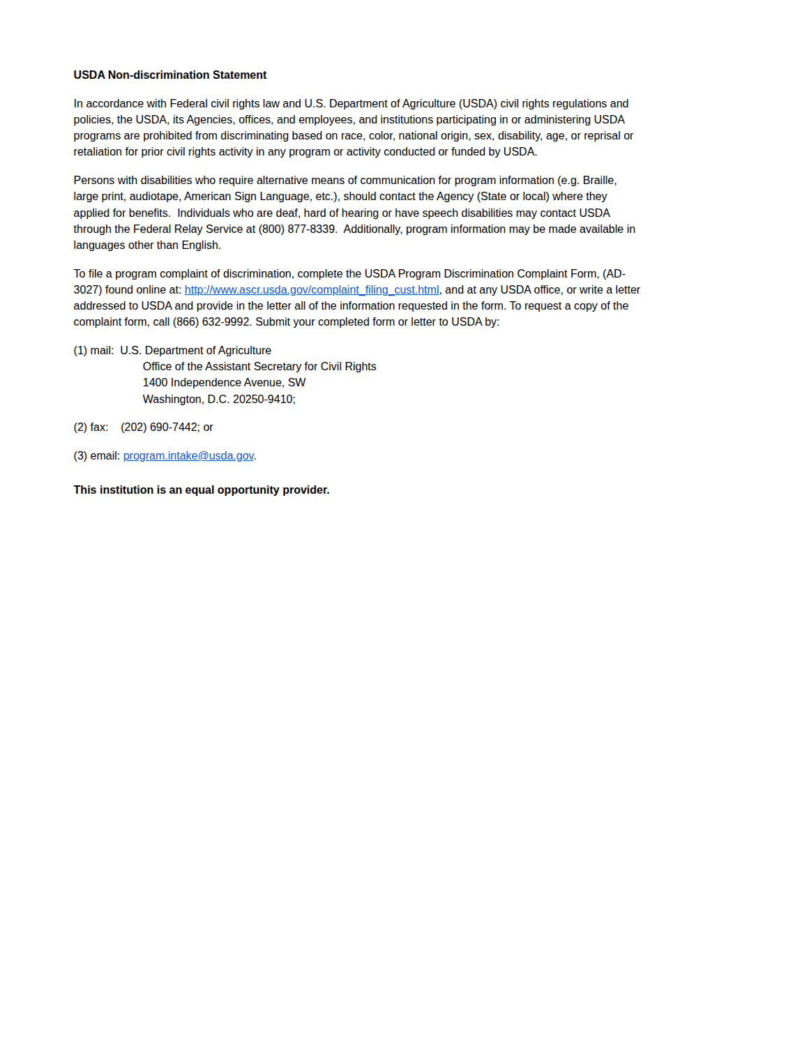USDA Non-discrimination Statement
In accordance with Federal civil rights law and U.S. Department of Agriculture (USDA) civil rights regulations and policies, the USDA, its Agencies, offices, and employees, and institutions participating in or administering USDA programs are prohibited from discriminating based on race, color, national origin, sex, disability, age, or reprisal or retaliation for prior civil rights activity in any program or activity conducted or funded by USDA.
Persons with disabilities who require alternative means of communication for program information (e.g. Braille, large print, audiotape, American Sign Language, etc.), should contact the Agency (State or local) where they applied for benefits. Individuals who are deaf, hard of hearing or have speech disabilities may contact USDA through the Federal Relay Service at (800) 877-8339. Additionally, program information may be made available in languages other than English.
To file a program complaint of discrimination, complete the USDA Program Discrimination Complaint Form, (AD-3027) found online at: http://www.ascr.usda.gov/complaint_filing_cust.html, and at any USDA office, or write a letter addressed to USDA and provide in the letter all of the information requested in the form. To request a copy of the complaint form, call (866) 632-9992. Submit your completed form or letter to USDA by:
(1) mail: U.S. Department of Agriculture
Office of the Assistant Secretary for Civil Rights 1400 Independence Avenue, SW Washington, D.C. 20250-9410;
(2) fax: (202) 690-7442; or
(3) email: program.intake@usda.gov.
This institution is an equal opportunity provider.